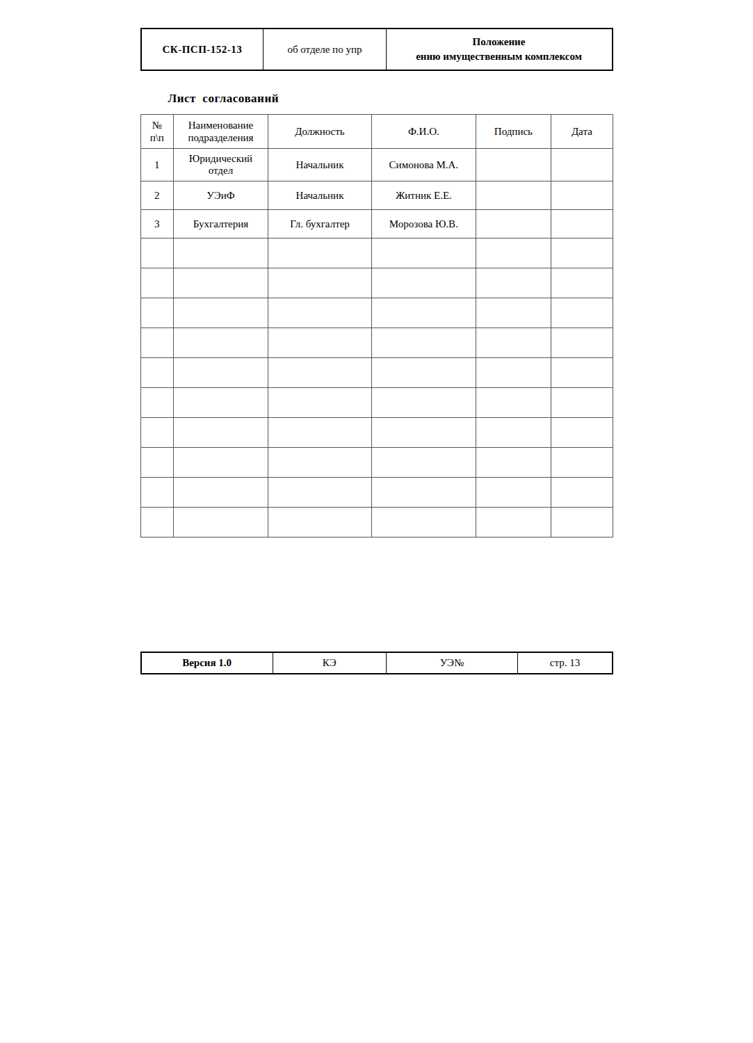| СК-ПСП-152-13 | об отделе по упр | Положение ению имущественным комплексом |
Лист согласований
| № п\п | Наименование подразделения | Должность | Ф.И.О. | Подпись | Дата |
| --- | --- | --- | --- | --- | --- |
| 1 | Юридический отдел | Начальник | Симонова М.А. | | |
| 2 | УЭиФ | Начальник | Житник Е.Е. | | |
| 3 | Бухгалтерия | Гл. бухгалтер | Морозова Ю.В. | | |
| Версия 1.0 | КЭ | УЭ№ | стр. 13 |